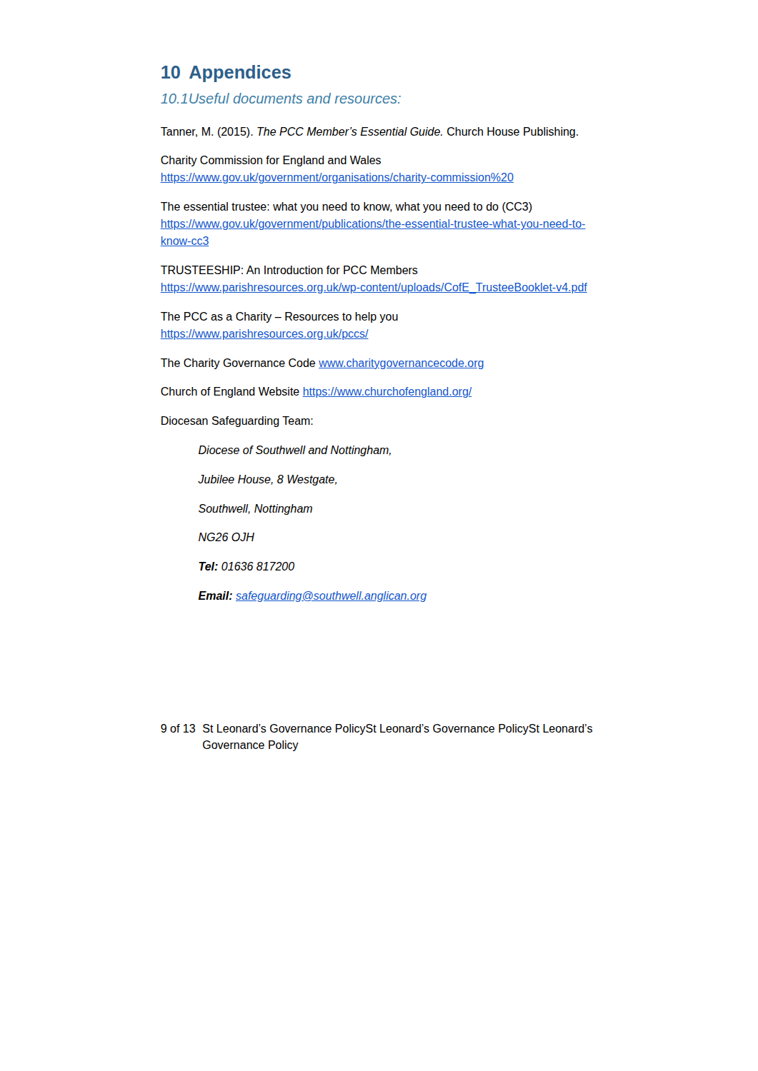10 Appendices
10.1 Useful documents and resources:
Tanner, M. (2015). The PCC Member’s Essential Guide. Church House Publishing.
Charity Commission for England and Wales https://www.gov.uk/government/organisations/charity-commission%20
The essential trustee: what you need to know, what you need to do (CC3)
https://www.gov.uk/government/publications/the-essential-trustee-what-you-need-to-know-cc3
TRUSTEESHIP: An Introduction for PCC Members https://www.parishresources.org.uk/wp-content/uploads/CofE_TrusteeBooklet-v4.pdf
The PCC as a Charity – Resources to help you https://www.parishresources.org.uk/pccs/
The Charity Governance Code www.charitygovernancecode.org
Church of England Website https://www.churchofengland.org/
Diocesan Safeguarding Team:
Diocese of Southwell and Nottingham,
Jubilee House, 8 Westgate,
Southwell, Nottingham
NG26 OJH
Tel: 01636 817200
Email: safeguarding@southwell.anglican.org
9 of 13
St Leonard’s Governance PolicySt Leonard’s Governance PolicySt Leonard’s Governance Policy